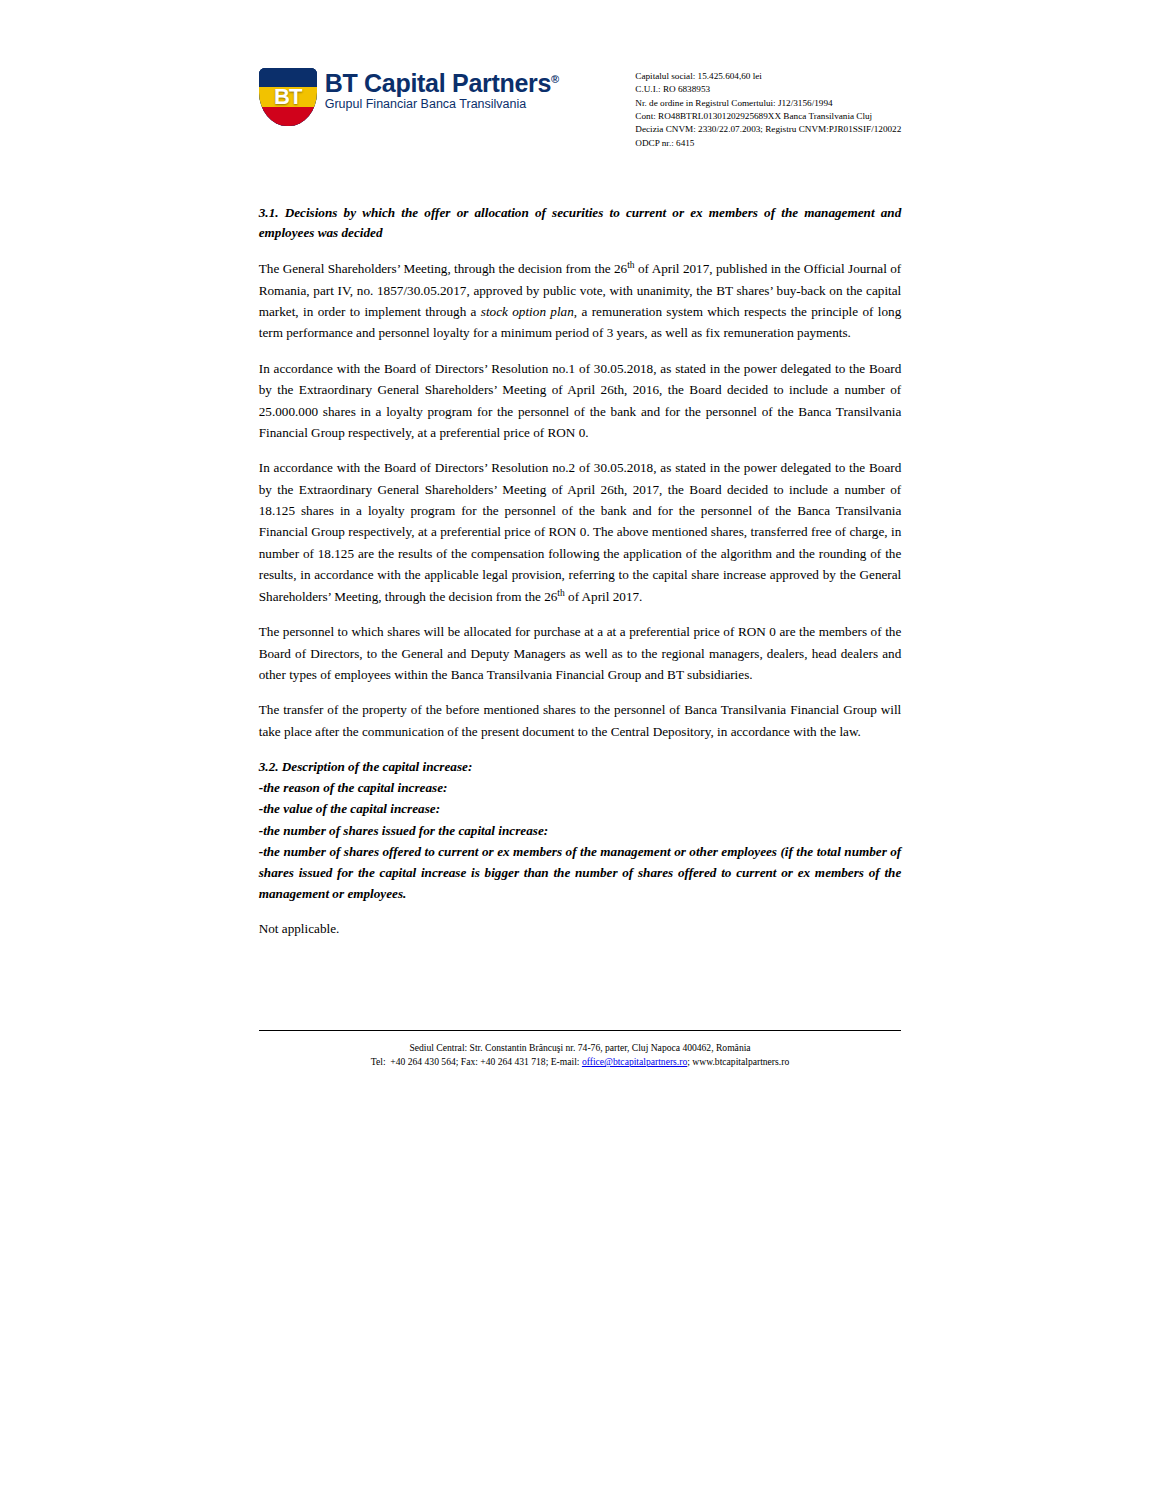BT
BT Capital Partners®
Grupul Financiar Banca Transilvania
Capitalul social: 15.425.604,60 lei
C.U.I.: RO 6838953
Nr. de ordine in Registrul Comertului: J12/3156/1994
Cont: RO48BTRL01301202925689XX Banca Transilvania Cluj
Decizia CNVM: 2330/22.07.2003; Registru CNVM:PJR01SSIF/120022
ODCP nr.: 6415
3.1. Decisions by which the offer or allocation of securities to current or ex members of the management and employees was decided
The General Shareholders’ Meeting, through the decision from the 26th of April 2017, published in the Official Journal of Romania, part IV, no. 1857/30.05.2017, approved by public vote, with unanimity, the BT shares’ buy-back on the capital market, in order to implement through a stock option plan, a remuneration system which respects the principle of long term performance and personnel loyalty for a minimum period of 3 years, as well as fix remuneration payments.
In accordance with the Board of Directors’ Resolution no.1 of 30.05.2018, as stated in the power delegated to the Board by the Extraordinary General Shareholders’ Meeting of April 26th, 2016, the Board decided to include a number of 25.000.000 shares in a loyalty program for the personnel of the bank and for the personnel of the Banca Transilvania Financial Group respectively, at a preferential price of RON 0.
In accordance with the Board of Directors’ Resolution no.2 of 30.05.2018, as stated in the power delegated to the Board by the Extraordinary General Shareholders’ Meeting of April 26th, 2017, the Board decided to include a number of 18.125 shares in a loyalty program for the personnel of the bank and for the personnel of the Banca Transilvania Financial Group respectively, at a preferential price of RON 0. The above mentioned shares, transferred free of charge, in number of 18.125 are the results of the compensation following the application of the algorithm and the rounding of the results, in accordance with the applicable legal provision, referring to the capital share increase approved by the General Shareholders’ Meeting, through the decision from the 26th of April 2017.
The personnel to which shares will be allocated for purchase at a at a preferential price of RON 0 are the members of the Board of Directors, to the General and Deputy Managers as well as to the regional managers, dealers, head dealers and other types of employees within the Banca Transilvania Financial Group and BT subsidiaries.
The transfer of the property of the before mentioned shares to the personnel of Banca Transilvania Financial Group will take place after the communication of the present document to the Central Depository, in accordance with the law.
3.2. Description of the capital increase:
-the reason of the capital increase:
-the value of the capital increase:
-the number of shares issued for the capital increase:
-the number of shares offered to current or ex members of the management or other employees (if the total number of shares issued for the capital increase is bigger than the number of shares offered to current or ex members of the management or employees.
Not applicable.
Sediul Central: Str. Constantin Brâncuşi nr. 74-76, parter, Cluj Napoca 400462, România
Tel: +40 264 430 564; Fax: +40 264 431 718; E-mail: office@btcapitalpartners.ro; www.btcapitalpartners.ro